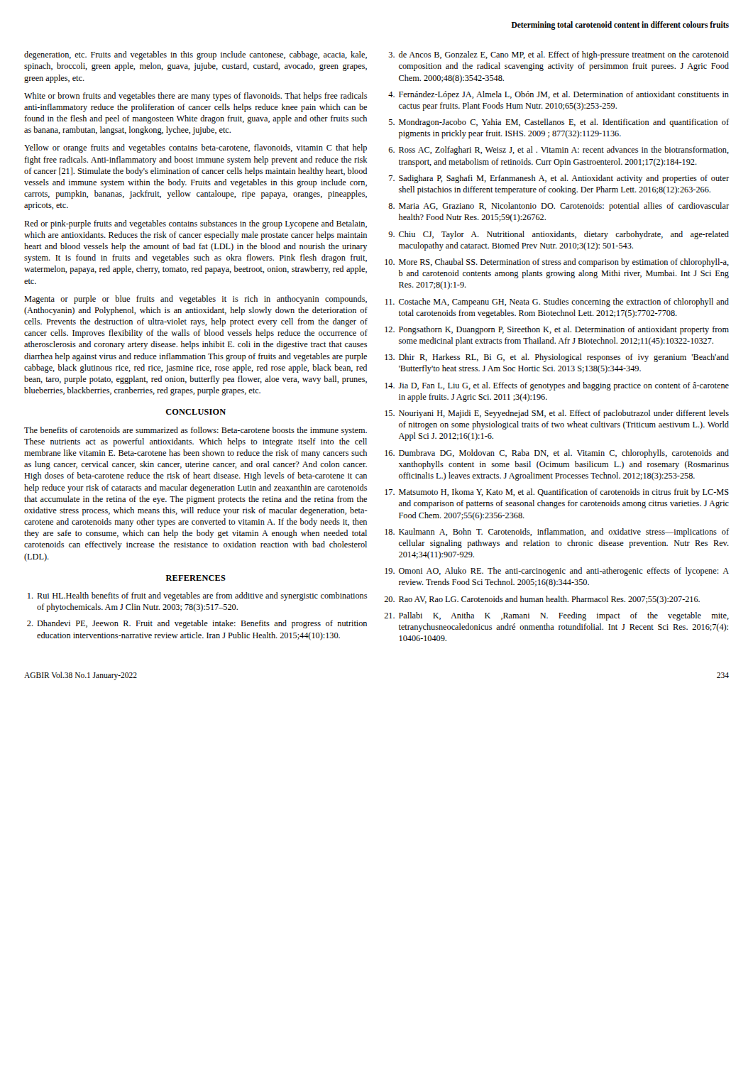Determining total carotenoid content in different colours fruits
degeneration, etc. Fruits and vegetables in this group include cantonese, cabbage, acacia, kale, spinach, broccoli, green apple, melon, guava, jujube, custard, custard, avocado, green grapes, green apples, etc.
White or brown fruits and vegetables there are many types of flavonoids. That helps free radicals anti-inflammatory reduce the proliferation of cancer cells helps reduce knee pain which can be found in the flesh and peel of mangosteen White dragon fruit, guava, apple and other fruits such as banana, rambutan, langsat, longkong, lychee, jujube, etc.
Yellow or orange fruits and vegetables contains beta-carotene, flavonoids, vitamin C that help fight free radicals. Anti-inflammatory and boost immune system help prevent and reduce the risk of cancer [21]. Stimulate the body's elimination of cancer cells helps maintain healthy heart, blood vessels and immune system within the body. Fruits and vegetables in this group include corn, carrots, pumpkin, bananas, jackfruit, yellow cantaloupe, ripe papaya, oranges, pineapples, apricots, etc.
Red or pink-purple fruits and vegetables contains substances in the group Lycopene and Betalain, which are antioxidants. Reduces the risk of cancer especially male prostate cancer helps maintain heart and blood vessels help the amount of bad fat (LDL) in the blood and nourish the urinary system. It is found in fruits and vegetables such as okra flowers. Pink flesh dragon fruit, watermelon, papaya, red apple, cherry, tomato, red papaya, beetroot, onion, strawberry, red apple, etc.
Magenta or purple or blue fruits and vegetables it is rich in anthocyanin compounds, (Anthocyanin) and Polyphenol, which is an antioxidant, help slowly down the deterioration of cells. Prevents the destruction of ultra-violet rays, help protect every cell from the danger of cancer cells. Improves flexibility of the walls of blood vessels helps reduce the occurrence of atherosclerosis and coronary artery disease. helps inhibit E. coli in the digestive tract that causes diarrhea help against virus and reduce inflammation This group of fruits and vegetables are purple cabbage, black glutinous rice, red rice, jasmine rice, rose apple, red rose apple, black bean, red bean, taro, purple potato, eggplant, red onion, butterfly pea flower, aloe vera, wavy ball, prunes, blueberries, blackberries, cranberries, red grapes, purple grapes, etc.
Conclusion
The benefits of carotenoids are summarized as follows: Beta-carotene boosts the immune system. These nutrients act as powerful antioxidants. Which helps to integrate itself into the cell membrane like vitamin E. Beta-carotene has been shown to reduce the risk of many cancers such as lung cancer, cervical cancer, skin cancer, uterine cancer, and oral cancer? And colon cancer. High doses of beta-carotene reduce the risk of heart disease. High levels of beta-carotene it can help reduce your risk of cataracts and macular degeneration Lutin and zeaxanthin are carotenoids that accumulate in the retina of the eye. The pigment protects the retina and the retina from the oxidative stress process, which means this, will reduce your risk of macular degeneration, beta-carotene and carotenoids many other types are converted to vitamin A. If the body needs it, then they are safe to consume, which can help the body get vitamin A enough when needed total carotenoids can effectively increase the resistance to oxidation reaction with bad cholesterol (LDL).
References
Rui HL.Health benefits of fruit and vegetables are from additive and synergistic combinations of phytochemicals. Am J Clin Nutr. 2003; 78(3):517–520.
Dhandevi PE, Jeewon R. Fruit and vegetable intake: Benefits and progress of nutrition education interventions-narrative review article. Iran J Public Health. 2015;44(10):130.
de Ancos B, Gonzalez E, Cano MP, et al. Effect of high-pressure treatment on the carotenoid composition and the radical scavenging activity of persimmon fruit purees. J Agric Food Chem. 2000;48(8):3542-3548.
Fernández-López JA, Almela L, Obón JM, et al. Determination of antioxidant constituents in cactus pear fruits. Plant Foods Hum Nutr. 2010;65(3):253-259.
Mondragon-Jacobo C, Yahia EM, Castellanos E, et al. Identification and quantification of pigments in prickly pear fruit. ISHS. 2009 ; 877(32):1129-1136.
Ross AC, Zolfaghari R, Weisz J, et al . Vitamin A: recent advances in the biotransformation, transport, and metabolism of retinoids. Curr Opin Gastroenterol. 2001;17(2):184-192.
Sadighara P, Saghafi M, Erfanmanesh A, et al. Antioxidant activity and properties of outer shell pistachios in different temperature of cooking. Der Pharm Lett. 2016;8(12):263-266.
Maria AG, Graziano R, Nicolantonio DO. Carotenoids: potential allies of cardiovascular health? Food Nutr Res. 2015;59(1):26762.
Chiu CJ, Taylor A. Nutritional antioxidants, dietary carbohydrate, and age-related maculopathy and cataract. Biomed Prev Nutr. 2010;3(12): 501-543.
More RS, Chaubal SS. Determination of stress and comparison by estimation of chlorophyll-a, b and carotenoid contents among plants growing along Mithi river, Mumbai. Int J Sci Eng Res. 2017;8(1):1-9.
Costache MA, Campeanu GH, Neata G. Studies concerning the extraction of chlorophyll and total carotenoids from vegetables. Rom Biotechnol Lett. 2012;17(5):7702-7708.
Pongsathorn K, Duangporn P, Sireethon K, et al. Determination of antioxidant property from some medicinal plant extracts from Thailand. Afr J Biotechnol. 2012;11(45):10322-10327.
Dhir R, Harkess RL, Bi G, et al. Physiological responses of ivy geranium 'Beach'and 'Butterfly'to heat stress. J Am Soc Hortic Sci. 2013 S;138(5):344-349.
Jia D, Fan L, Liu G, et al. Effects of genotypes and bagging practice on content of â-carotene in apple fruits. J Agric Sci. 2011 ;3(4):196.
Nouriyani H, Majidi E, Seyyednejad SM, et al. Effect of paclobutrazol under different levels of nitrogen on some physiological traits of two wheat cultivars (Triticum aestivum L.). World Appl Sci J. 2012;16(1):1-6.
Dumbrava DG, Moldovan C, Raba DN, et al. Vitamin C, chlorophylls, carotenoids and xanthophylls content in some basil (Ocimum basilicum L.) and rosemary (Rosmarinus officinalis L.) leaves extracts. J Agroaliment Processes Technol. 2012;18(3):253-258.
Matsumoto H, Ikoma Y, Kato M, et al. Quantification of carotenoids in citrus fruit by LC-MS and comparison of patterns of seasonal changes for carotenoids among citrus varieties. J Agric Food Chem. 2007;55(6):2356-2368.
Kaulmann A, Bohn T. Carotenoids, inflammation, and oxidative stress—implications of cellular signaling pathways and relation to chronic disease prevention. Nutr Res Rev. 2014;34(11):907-929.
Omoni AO, Aluko RE. The anti-carcinogenic and anti-atherogenic effects of lycopene: A review. Trends Food Sci Technol. 2005;16(8):344-350.
Rao AV, Rao LG. Carotenoids and human health. Pharmacol Res. 2007;55(3):207-216.
Pallabi K, Anitha K ,Ramani N. Feeding impact of the vegetable mite, tetranychusneocaledonicus andré onmentha rotundifolial. Int J Recent Sci Res. 2016;7(4): 10406-10409.
AGBIR Vol.38 No.1 January-2022
234